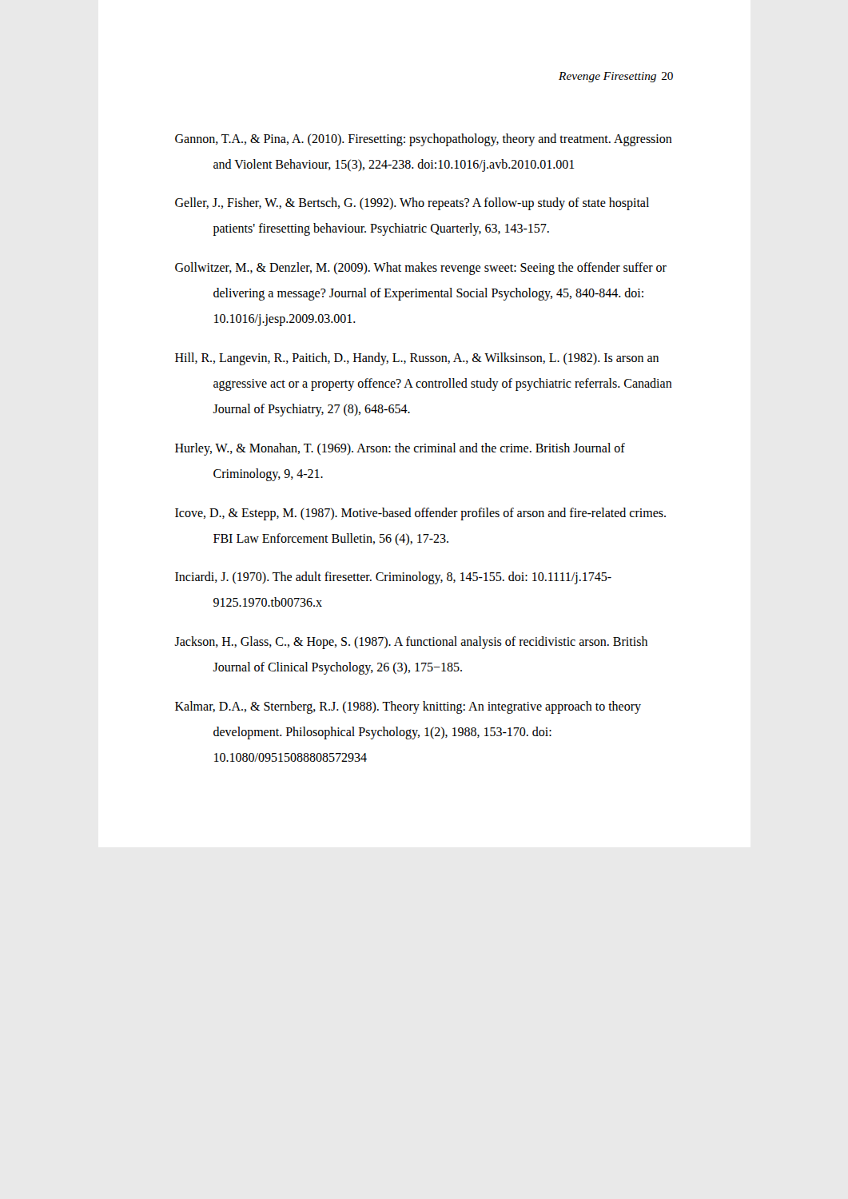Revenge Firesetting 20
Gannon, T.A., & Pina, A. (2010). Firesetting: psychopathology, theory and treatment. Aggression and Violent Behaviour, 15(3), 224-238. doi:10.1016/j.avb.2010.01.001
Geller, J., Fisher, W., & Bertsch, G. (1992). Who repeats? A follow-up study of state hospital patients' firesetting behaviour. Psychiatric Quarterly, 63, 143-157.
Gollwitzer, M., & Denzler, M. (2009). What makes revenge sweet: Seeing the offender suffer or delivering a message? Journal of Experimental Social Psychology, 45, 840-844. doi: 10.1016/j.jesp.2009.03.001.
Hill, R., Langevin, R., Paitich, D., Handy, L., Russon, A., & Wilksinson, L. (1982). Is arson an aggressive act or a property offence? A controlled study of psychiatric referrals. Canadian Journal of Psychiatry, 27 (8), 648-654.
Hurley, W., & Monahan, T. (1969). Arson: the criminal and the crime. British Journal of Criminology, 9, 4-21.
Icove, D., & Estepp, M. (1987). Motive-based offender profiles of arson and fire-related crimes. FBI Law Enforcement Bulletin, 56 (4), 17-23.
Inciardi, J. (1970). The adult firesetter. Criminology, 8, 145-155. doi: 10.1111/j.1745-9125.1970.tb00736.x
Jackson, H., Glass, C., & Hope, S. (1987). A functional analysis of recidivistic arson. British Journal of Clinical Psychology, 26 (3), 175−185.
Kalmar, D.A., & Sternberg, R.J. (1988). Theory knitting: An integrative approach to theory development. Philosophical Psychology, 1(2), 1988, 153-170. doi: 10.1080/09515088808572934